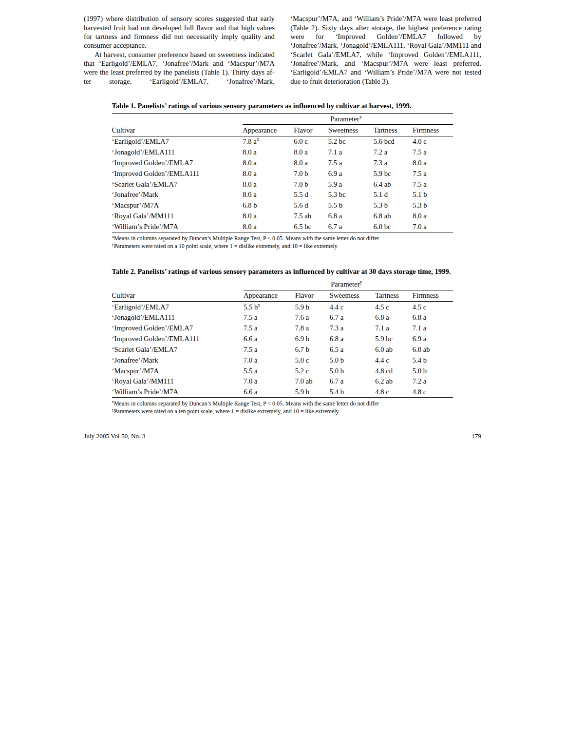(1997) where distribution of sensory scores suggested that early harvested fruit had not developed full flavor and that high values for tartness and firmness did not necessarily imply quality and consumer acceptance.
At harvest, consumer preference based on sweetness indicated that ‘Earligold’/EMLA7, ‘Jonafree’/Mark and ‘Macspur’/M7A were the least preferred by the panelists (Table 1). Thirty days after storage, ‘Earligold’/EMLA7, ‘Jonafree’/Mark, ‘Macspur’/M7A, and ‘William’s Pride’/M7A were least preferred (Table 2). Sixty days after storage, the highest preference rating were for ‘Improved Golden’/EMLA7 followed by ‘Jonafree’/Mark, ‘Jonagold’/EMLA111, ‘Royal Gala’/MM111 and ‘Scarlet Gala’/EMLA7, while ‘Improved Golden’/EMLA111, ‘Jonafree’/Mark, and ‘Macspur’/M7A were least preferred. ‘Earligold’/EMLA7 and ‘William’s Pride’/M7A were not tested due to fruit deterioration (Table 3).
Table 1. Panelists’ ratings of various sensory parameters as influenced by cultivar at harvest, 1999.
| | Parameter y |
| --- | --- |
| Cultivar | Appearance | Flavor | Sweetness | Tartness | Firmness |
| ‘Earligold’/EMLA7 | 7.8 a x | 6.0 c | 5.2 bc | 5.6 bcd | 4.0 c |
| ‘Jonagold’/EMLA111 | 8.0 a | 8.0 a | 7.1 a | 7.2 a | 7.5 a |
| ‘Improved Golden’/EMLA7 | 8.0 a | 8.0 a | 7.5 a | 7.3 a | 8.0 a |
| ‘Improved Golden’/EMLA111 | 8.0 a | 7.0 b | 6.9 a | 5.9 bc | 7.5 a |
| ‘Scarlet Gala’/EMLA7 | 8.0 a | 7.0 b | 5.9 a | 6.4 ab | 7.5 a |
| ‘Jonafree’/Mark | 8.0 a | 5.5 d | 5.3 bc | 5.1 d | 5.1 b |
| ‘Macspur’/M7A | 6.8 b | 5.6 d | 5.5 b | 5.3 b | 5.3 b |
| ‘Royal Gala’/MM111 | 8.0 a | 7.5 ab | 6.8 a | 6.8 ab | 8.0 a |
| ‘William’s Pride’/M7A | 8.0 a | 6.5 bc | 6.7 a | 6.0 bc | 7.0 a |
xMeans in columns separated by Duncan’s Multiple Range Test, P < 0.05. Means with the same letter do not differ
yParameters were rated on a 10 point scale, where 1 = dislike extremely, and 10 = like extremely
Table 2. Panelists’ ratings of various sensory parameters as influenced by cultivar at 30 days storage time, 1999.
| | Parameter y |
| --- | --- |
| Cultivar | Appearance | Flavor | Sweetness | Tartness | Firmness |
| ‘Earligold’/EMLA7 | 5.5 b x | 5.9 b | 4.4 c | 4.5 c | 4.5 c |
| ‘Jonagold’/EMLA111 | 7.5 a | 7.6 a | 6.7 a | 6.8 a | 6.8 a |
| ‘Improved Golden’/EMLA7 | 7.5 a | 7.8 a | 7.3 a | 7.1 a | 7.1 a |
| ‘Improved Golden’/EMLA111 | 6.6 a | 6.9 b | 6.8 a | 5.9 bc | 6.9 a |
| ‘Scarlet Gala’/EMLA7 | 7.5 a | 6.7 b | 6.5 a | 6.0 ab | 6.0 ab |
| ‘Jonafree’/Mark | 7.0 a | 5.0 c | 5.0 b | 4.4 c | 5.4 b |
| ‘Macspur’/M7A | 5.5 a | 5.2 c | 5.0 b | 4.8 cd | 5.0 b |
| ‘Royal Gala’/MM111 | 7.0 a | 7.0 ab | 6.7 a | 6.2 ab | 7.2 a |
| ‘William’s Pride’/M7A | 6.6 a | 5.9 b | 5.4 b | 4.8 c | 4.8 c |
xMeans in columns separated by Duncan’s Multiple Range Test, P < 0.05. Means with the same letter do not differ
yParameters were rated on a ten point scale, where 1 = dislike extremely, and 10 = like extremely
July 2005 Vol 50, No. 3 179